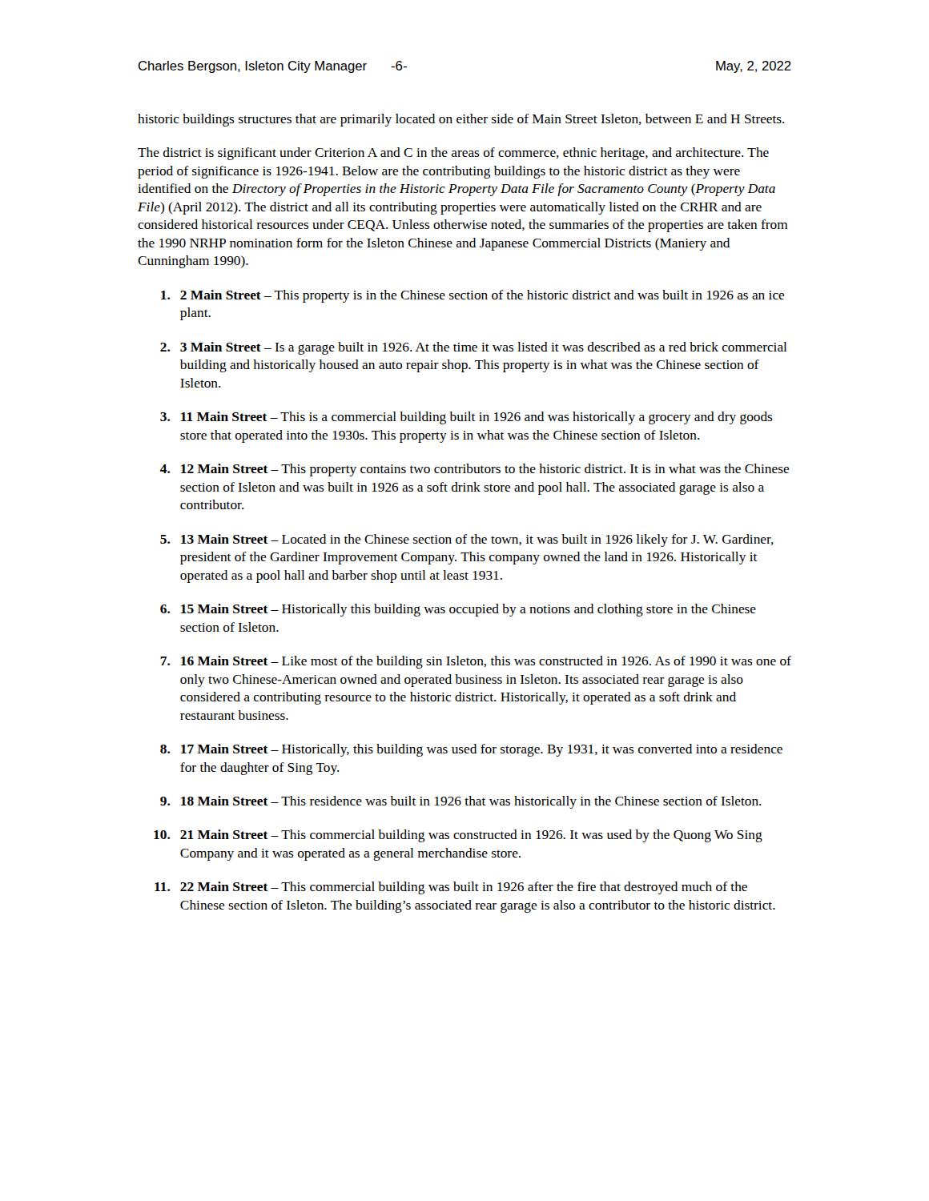Charles Bergson, Isleton City Manager -6- May, 2, 2022
historic buildings structures that are primarily located on either side of Main Street Isleton, between E and H Streets.
The district is significant under Criterion A and C in the areas of commerce, ethnic heritage, and architecture. The period of significance is 1926-1941. Below are the contributing buildings to the historic district as they were identified on the Directory of Properties in the Historic Property Data File for Sacramento County (Property Data File) (April 2012). The district and all its contributing properties were automatically listed on the CRHR and are considered historical resources under CEQA. Unless otherwise noted, the summaries of the properties are taken from the 1990 NRHP nomination form for the Isleton Chinese and Japanese Commercial Districts (Maniery and Cunningham 1990).
2 Main Street – This property is in the Chinese section of the historic district and was built in 1926 as an ice plant.
3 Main Street – Is a garage built in 1926. At the time it was listed it was described as a red brick commercial building and historically housed an auto repair shop. This property is in what was the Chinese section of Isleton.
11 Main Street – This is a commercial building built in 1926 and was historically a grocery and dry goods store that operated into the 1930s. This property is in what was the Chinese section of Isleton.
12 Main Street – This property contains two contributors to the historic district. It is in what was the Chinese section of Isleton and was built in 1926 as a soft drink store and pool hall. The associated garage is also a contributor.
13 Main Street – Located in the Chinese section of the town, it was built in 1926 likely for J. W. Gardiner, president of the Gardiner Improvement Company. This company owned the land in 1926. Historically it operated as a pool hall and barber shop until at least 1931.
15 Main Street – Historically this building was occupied by a notions and clothing store in the Chinese section of Isleton.
16 Main Street – Like most of the building sin Isleton, this was constructed in 1926. As of 1990 it was one of only two Chinese-American owned and operated business in Isleton. Its associated rear garage is also considered a contributing resource to the historic district. Historically, it operated as a soft drink and restaurant business.
17 Main Street – Historically, this building was used for storage. By 1931, it was converted into a residence for the daughter of Sing Toy.
18 Main Street – This residence was built in 1926 that was historically in the Chinese section of Isleton.
21 Main Street – This commercial building was constructed in 1926. It was used by the Quong Wo Sing Company and it was operated as a general merchandise store.
22 Main Street – This commercial building was built in 1926 after the fire that destroyed much of the Chinese section of Isleton. The building’s associated rear garage is also a contributor to the historic district.